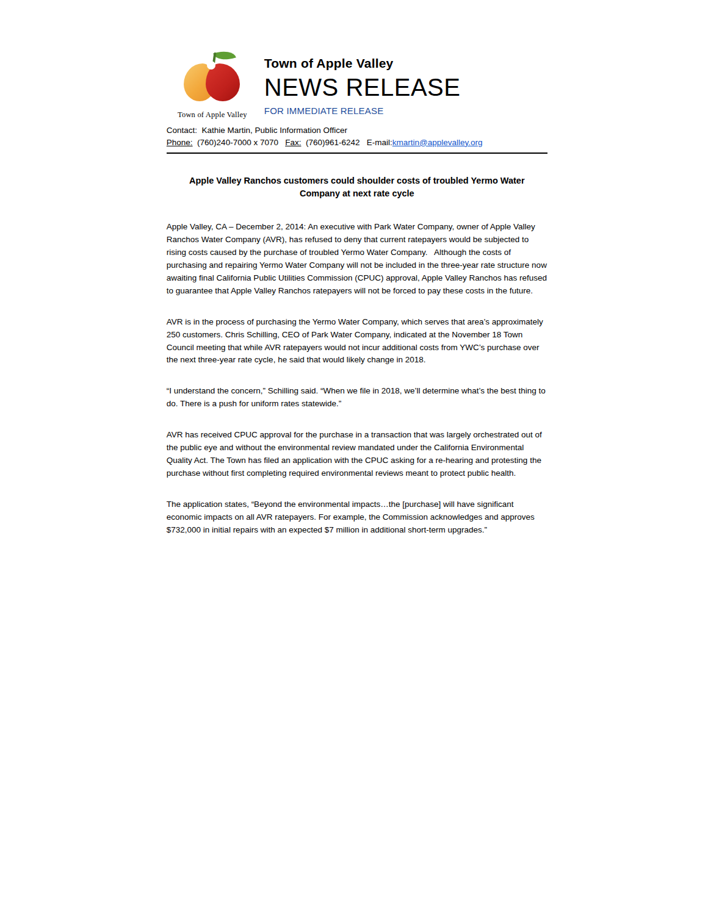Town of Apple Valley
Town of Apple Valley
NEWS RELEASE
FOR IMMEDIATE RELEASE
Contact: Kathie Martin, Public Information Officer
Phone: (760)240-7000 x 7070 Fax: (760)961-6242 E-mail:kmartin@applevalley.org
Apple Valley Ranchos customers could shoulder costs of troubled Yermo Water Company at next rate cycle
Apple Valley, CA – December 2, 2014: An executive with Park Water Company, owner of Apple Valley Ranchos Water Company (AVR), has refused to deny that current ratepayers would be subjected to rising costs caused by the purchase of troubled Yermo Water Company. Although the costs of purchasing and repairing Yermo Water Company will not be included in the three-year rate structure now awaiting final California Public Utilities Commission (CPUC) approval, Apple Valley Ranchos has refused to guarantee that Apple Valley Ranchos ratepayers will not be forced to pay these costs in the future.
AVR is in the process of purchasing the Yermo Water Company, which serves that area’s approximately 250 customers. Chris Schilling, CEO of Park Water Company, indicated at the November 18 Town Council meeting that while AVR ratepayers would not incur additional costs from YWC’s purchase over the next three-year rate cycle, he said that would likely change in 2018.
“I understand the concern,” Schilling said. “When we file in 2018, we’ll determine what’s the best thing to do. There is a push for uniform rates statewide.”
AVR has received CPUC approval for the purchase in a transaction that was largely orchestrated out of the public eye and without the environmental review mandated under the California Environmental Quality Act. The Town has filed an application with the CPUC asking for a re-hearing and protesting the purchase without first completing required environmental reviews meant to protect public health.
The application states, “Beyond the environmental impacts…the [purchase] will have significant economic impacts on all AVR ratepayers. For example, the Commission acknowledges and approves $732,000 in initial repairs with an expected $7 million in additional short-term upgrades.”